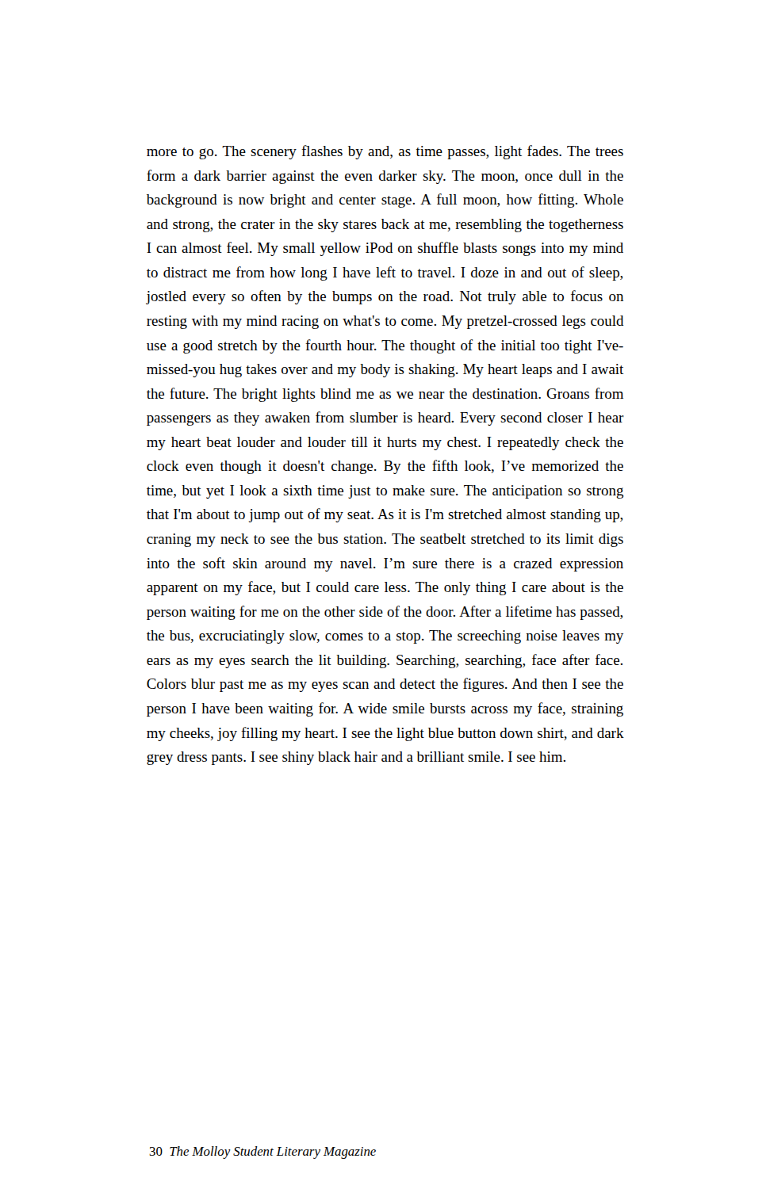more to go. The scenery flashes by and, as time passes, light fades. The trees form a dark barrier against the even darker sky. The moon, once dull in the background is now bright and center stage. A full moon, how fitting. Whole and strong, the crater in the sky stares back at me, resembling the togetherness I can almost feel. My small yellow iPod on shuffle blasts songs into my mind to distract me from how long I have left to travel. I doze in and out of sleep, jostled every so often by the bumps on the road. Not truly able to focus on resting with my mind racing on what's to come. My pretzel-crossed legs could use a good stretch by the fourth hour. The thought of the initial too tight I've-missed-you hug takes over and my body is shaking. My heart leaps and I await the future. The bright lights blind me as we near the destination. Groans from passengers as they awaken from slumber is heard. Every second closer I hear my heart beat louder and louder till it hurts my chest. I repeatedly check the clock even though it doesn't change. By the fifth look, I’ve memorized the time, but yet I look a sixth time just to make sure. The anticipation so strong that I'm about to jump out of my seat. As it is I'm stretched almost standing up, craning my neck to see the bus station. The seatbelt stretched to its limit digs into the soft skin around my navel. I’m sure there is a crazed expression apparent on my face, but I could care less. The only thing I care about is the person waiting for me on the other side of the door. After a lifetime has passed, the bus, excruciatingly slow, comes to a stop. The screeching noise leaves my ears as my eyes search the lit building. Searching, searching, face after face. Colors blur past me as my eyes scan and detect the figures. And then I see the person I have been waiting for. A wide smile bursts across my face, straining my cheeks, joy filling my heart. I see the light blue button down shirt, and dark grey dress pants. I see shiny black hair and a brilliant smile. I see him.
30 The Molloy Student Literary Magazine